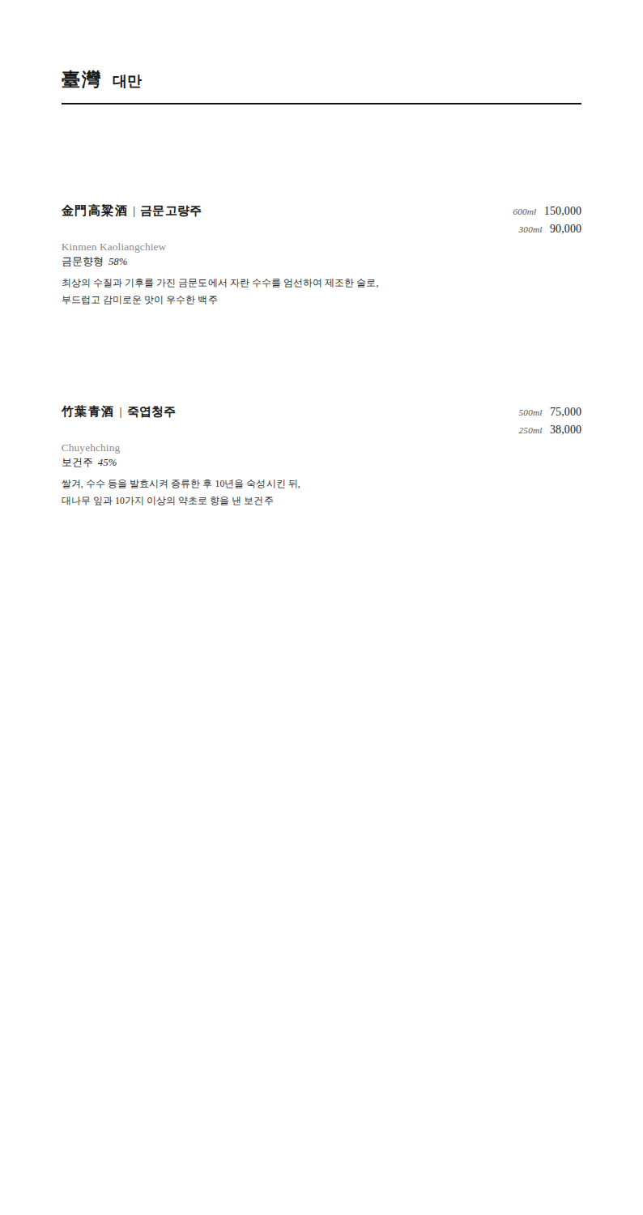臺灣 대만
金門高粱酒|금문고량주
600ml 150,000 300ml 90,000
Kinmen Kaoliangchiew
금문향형58%
최상의 수질과 기후를 가진 금문도에서 자란 수수를 엄선하여 제조한 술로,
부드럽고 감미로운 맛이 우수한 백주
竹葉青酒|죽엽청주
500ml 75,000 250ml 38,000
Chuyehching
보건주45%
쌀겨, 수수 등을 발효시켜 증류한 후 10년을 숙성시킨 뒤,
대나무 잎과 10가지 이상의 약초로 향을 낸 보건주